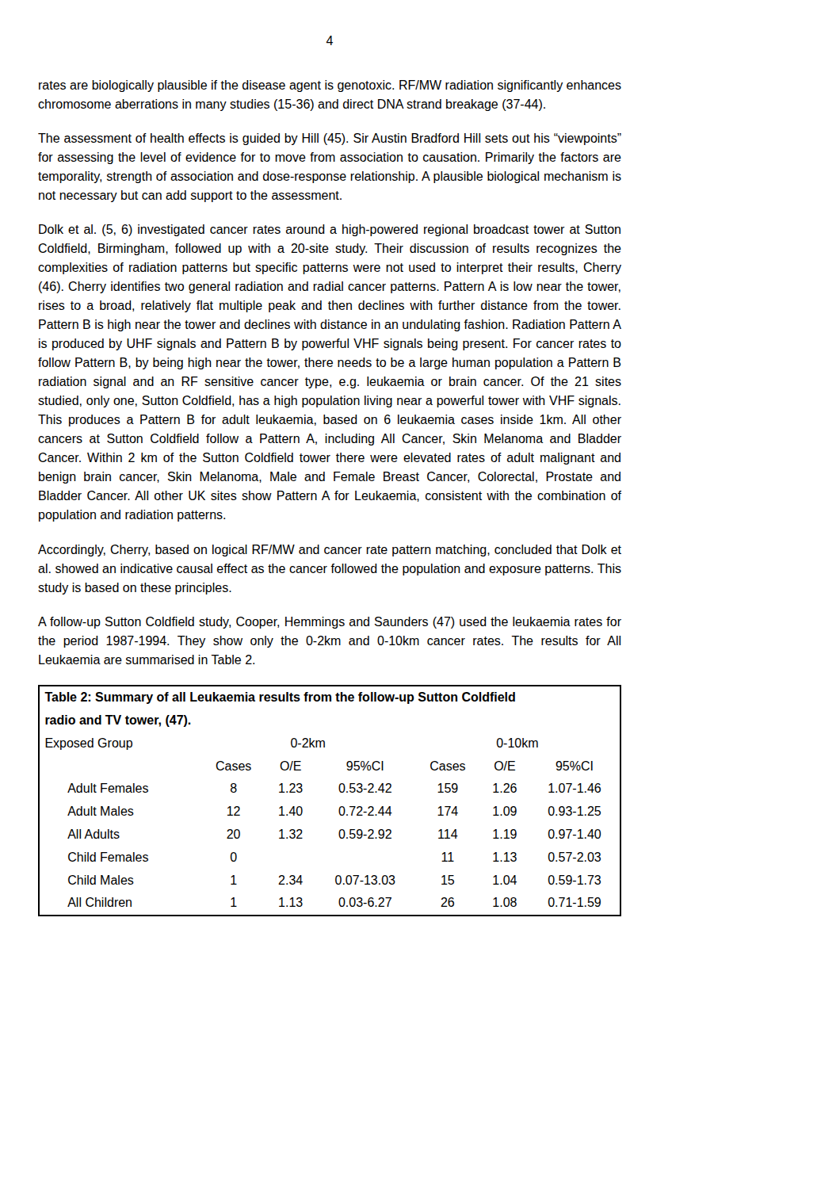4
rates are biologically plausible if the disease agent is genotoxic. RF/MW radiation significantly enhances chromosome aberrations in many studies (15-36) and direct DNA strand breakage (37-44).
The assessment of health effects is guided by Hill (45). Sir Austin Bradford Hill sets out his “viewpoints” for assessing the level of evidence for to move from association to causation. Primarily the factors are temporality, strength of association and dose-response relationship. A plausible biological mechanism is not necessary but can add support to the assessment.
Dolk et al. (5, 6) investigated cancer rates around a high-powered regional broadcast tower at Sutton Coldfield, Birmingham, followed up with a 20-site study. Their discussion of results recognizes the complexities of radiation patterns but specific patterns were not used to interpret their results, Cherry (46). Cherry identifies two general radiation and radial cancer patterns. Pattern A is low near the tower, rises to a broad, relatively flat multiple peak and then declines with further distance from the tower. Pattern B is high near the tower and declines with distance in an undulating fashion. Radiation Pattern A is produced by UHF signals and Pattern B by powerful VHF signals being present. For cancer rates to follow Pattern B, by being high near the tower, there needs to be a large human population a Pattern B radiation signal and an RF sensitive cancer type, e.g. leukaemia or brain cancer. Of the 21 sites studied, only one, Sutton Coldfield, has a high population living near a powerful tower with VHF signals. This produces a Pattern B for adult leukaemia, based on 6 leukaemia cases inside 1km. All other cancers at Sutton Coldfield follow a Pattern A, including All Cancer, Skin Melanoma and Bladder Cancer. Within 2 km of the Sutton Coldfield tower there were elevated rates of adult malignant and benign brain cancer, Skin Melanoma, Male and Female Breast Cancer, Colorectal, Prostate and Bladder Cancer. All other UK sites show Pattern A for Leukaemia, consistent with the combination of population and radiation patterns.
Accordingly, Cherry, based on logical RF/MW and cancer rate pattern matching, concluded that Dolk et al. showed an indicative causal effect as the cancer followed the population and exposure patterns. This study is based on these principles.
A follow-up Sutton Coldfield study, Cooper, Hemmings and Saunders (47) used the leukaemia rates for the period 1987-1994. They show only the 0-2km and 0-10km cancer rates. The results for All Leukaemia are summarised in Table 2.
| Table 2: Summary of all Leukaemia results from the follow-up Sutton Coldfield |
| radio and TV tower, (47). |
| Exposed Group | 0-2km | 0-10km |
| | Cases | O/E | 95%CI | Cases | O/E | 95%CI |
| Adult Females | 8 | 1.23 | 0.53-2.42 | 159 | 1.26 | 1.07-1.46 |
| Adult Males | 12 | 1.40 | 0.72-2.44 | 174 | 1.09 | 0.93-1.25 |
| All Adults | 20 | 1.32 | 0.59-2.92 | 114 | 1.19 | 0.97-1.40 |
| Child Females | 0 | | | 11 | 1.13 | 0.57-2.03 |
| Child Males | 1 | 2.34 | 0.07-13.03 | 15 | 1.04 | 0.59-1.73 |
| All Children | 1 | 1.13 | 0.03-6.27 | 26 | 1.08 | 0.71-1.59 |